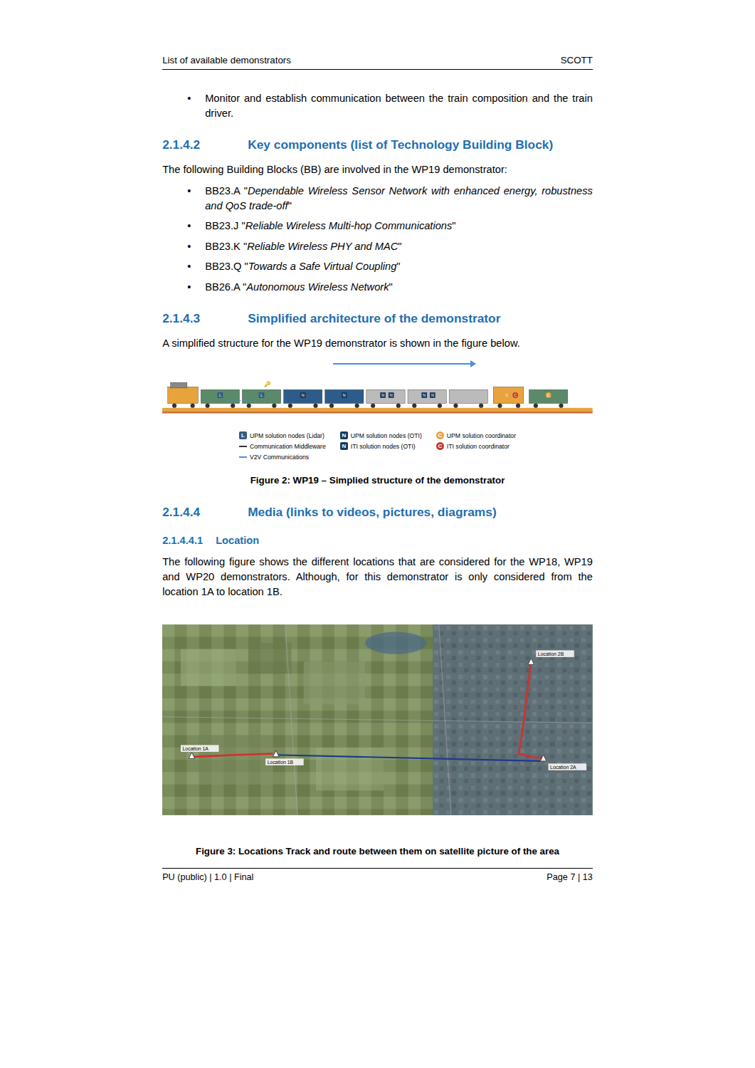List of available demonstrators SCOTT
Monitor and establish communication between the train composition and the train driver.
2.1.4.2 Key components (list of Technology Building Block)
The following Building Blocks (BB) are involved in the WP19 demonstrator:
BB23.A "Dependable Wireless Sensor Network with enhanced energy, robustness and QoS trade-off"
BB23.J "Reliable Wireless Multi-hop Communications"
BB23.K "Reliable Wireless PHY and MAC"
BB23.Q "Towards a Safe Virtual Coupling"
BB26.A "Autonomous Wireless Network"
2.1.4.3 Simplified architecture of the demonstrator
A simplified structure for the WP19 demonstrator is shown in the figure below.
L L N N N N N N C C C 🔑
LUPM solution nodes (Lidar)
Communication Middleware
V2V Communications
NUPM solution nodes (OTI)
NITI solution nodes (OTI)
CUPM solution coordinator
CITI solution coordinator
Figure 2: WP19 – Simplied structure of the demonstrator
2.1.4.4 Media (links to videos, pictures, diagrams)
2.1.4.4.1 Location
The following figure shows the different locations that are considered for the WP18, WP19 and WP20 demonstrators. Although, for this demonstrator is only considered from the location 1A to location 1B.
Location 1A Location 1B Location 2B Location 2A
Figure 3: Locations Track and route between them on satellite picture of the area
PU (public) | 1.0 | Final Page 7 | 13